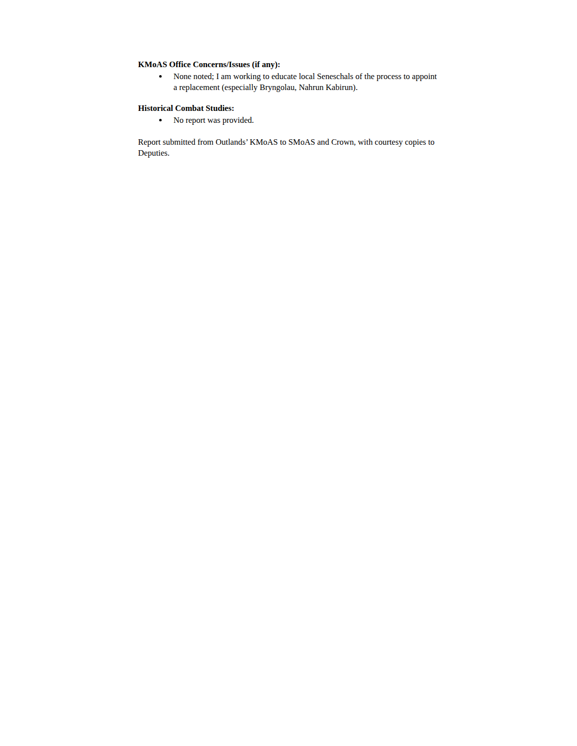KMoAS Office Concerns/Issues (if any):
None noted; I am working to educate local Seneschals of the process to appoint a replacement (especially Bryngolau, Nahrun Kabirun).
Historical Combat Studies:
No report was provided.
Report submitted from Outlands’ KMoAS to SMoAS and Crown, with courtesy copies to Deputies.